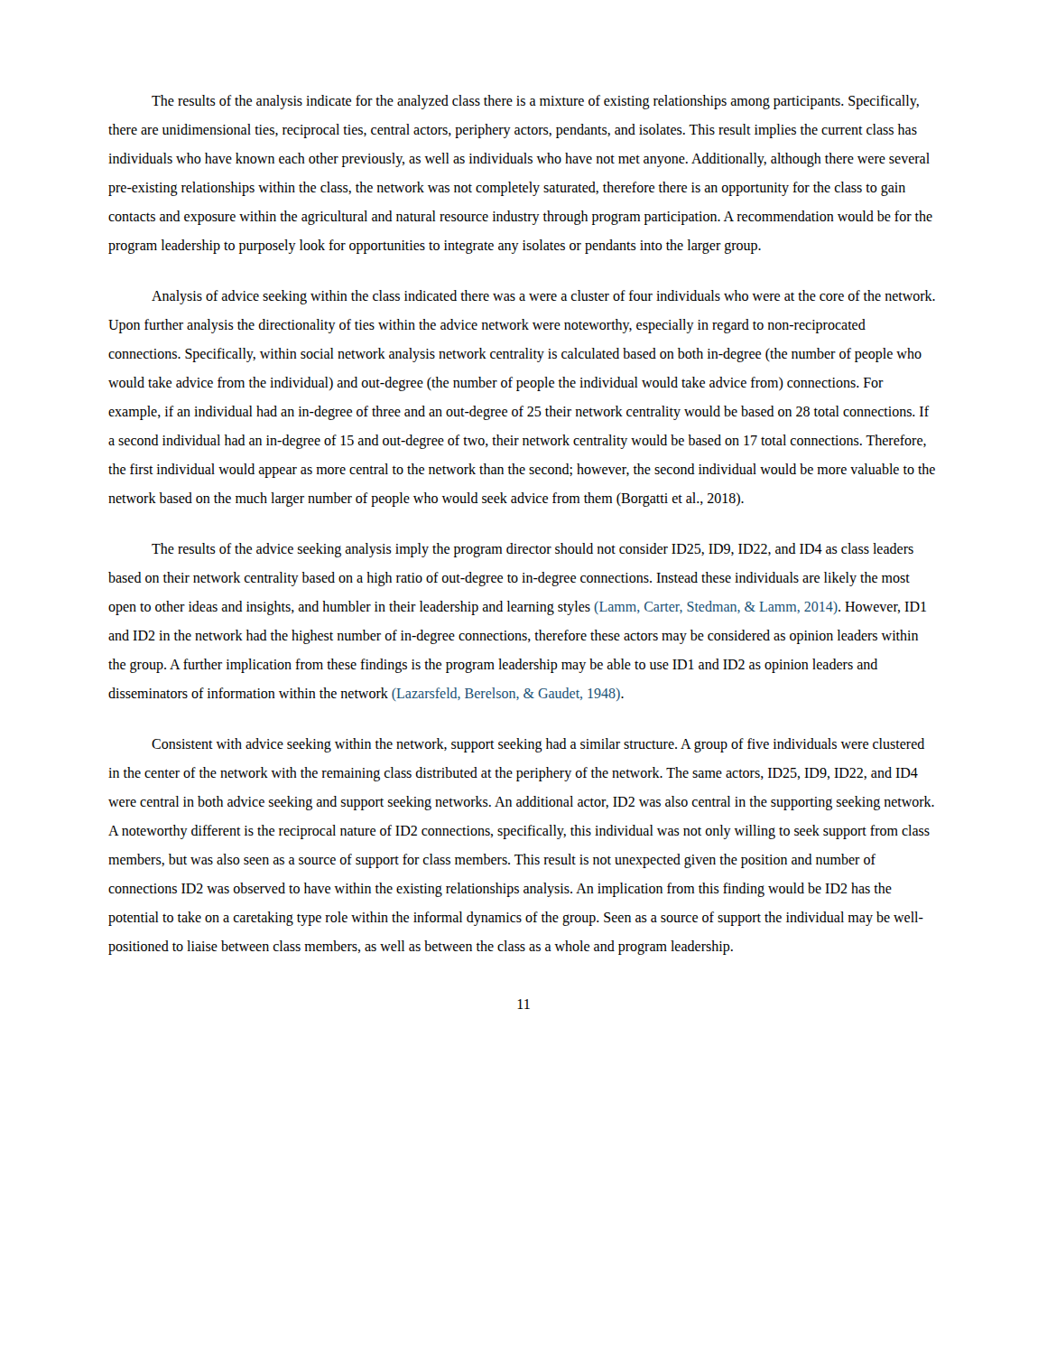The results of the analysis indicate for the analyzed class there is a mixture of existing relationships among participants. Specifically, there are unidimensional ties, reciprocal ties, central actors, periphery actors, pendants, and isolates. This result implies the current class has individuals who have known each other previously, as well as individuals who have not met anyone. Additionally, although there were several pre-existing relationships within the class, the network was not completely saturated, therefore there is an opportunity for the class to gain contacts and exposure within the agricultural and natural resource industry through program participation. A recommendation would be for the program leadership to purposely look for opportunities to integrate any isolates or pendants into the larger group.
Analysis of advice seeking within the class indicated there was a were a cluster of four individuals who were at the core of the network. Upon further analysis the directionality of ties within the advice network were noteworthy, especially in regard to non-reciprocated connections. Specifically, within social network analysis network centrality is calculated based on both in-degree (the number of people who would take advice from the individual) and out-degree (the number of people the individual would take advice from) connections. For example, if an individual had an in-degree of three and an out-degree of 25 their network centrality would be based on 28 total connections. If a second individual had an in-degree of 15 and out-degree of two, their network centrality would be based on 17 total connections. Therefore, the first individual would appear as more central to the network than the second; however, the second individual would be more valuable to the network based on the much larger number of people who would seek advice from them (Borgatti et al., 2018).
The results of the advice seeking analysis imply the program director should not consider ID25, ID9, ID22, and ID4 as class leaders based on their network centrality based on a high ratio of out-degree to in-degree connections. Instead these individuals are likely the most open to other ideas and insights, and humbler in their leadership and learning styles (Lamm, Carter, Stedman, & Lamm, 2014). However, ID1 and ID2 in the network had the highest number of in-degree connections, therefore these actors may be considered as opinion leaders within the group. A further implication from these findings is the program leadership may be able to use ID1 and ID2 as opinion leaders and disseminators of information within the network (Lazarsfeld, Berelson, & Gaudet, 1948).
Consistent with advice seeking within the network, support seeking had a similar structure. A group of five individuals were clustered in the center of the network with the remaining class distributed at the periphery of the network. The same actors, ID25, ID9, ID22, and ID4 were central in both advice seeking and support seeking networks. An additional actor, ID2 was also central in the supporting seeking network. A noteworthy different is the reciprocal nature of ID2 connections, specifically, this individual was not only willing to seek support from class members, but was also seen as a source of support for class members. This result is not unexpected given the position and number of connections ID2 was observed to have within the existing relationships analysis. An implication from this finding would be ID2 has the potential to take on a caretaking type role within the informal dynamics of the group. Seen as a source of support the individual may be well-positioned to liaise between class members, as well as between the class as a whole and program leadership.
11